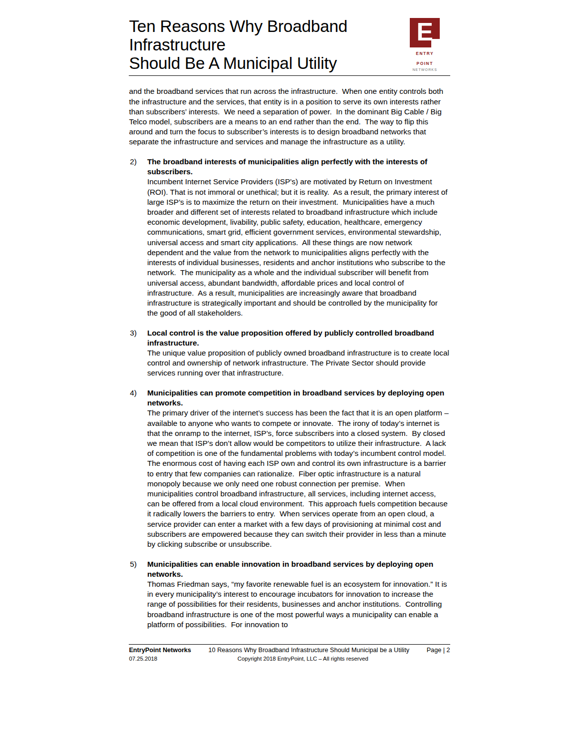Ten Reasons Why Broadband Infrastructure
Should Be A Municipal Utility
Entry
PointNetworks
and the broadband services that run across the infrastructure. When one entity controls both the infrastructure and the services, that entity is in a position to serve its own interests rather than subscribers’ interests. We need a separation of power. In the dominant Big Cable / Big Telco model, subscribers are a means to an end rather than the end. The way to flip this around and turn the focus to subscriber’s interests is to design broadband networks that separate the infrastructure and services and manage the infrastructure as a utility.
2) The broadband interests of municipalities align perfectly with the interests of subscribers.
Incumbent Internet Service Providers (ISP’s) are motivated by Return on Investment (ROI). That is not immoral or unethical; but it is reality. As a result, the primary interest of large ISP’s is to maximize the return on their investment. Municipalities have a much broader and different set of interests related to broadband infrastructure which include economic development, livability, public safety, education, healthcare, emergency communications, smart grid, efficient government services, environmental stewardship, universal access and smart city applications. All these things are now network dependent and the value from the network to municipalities aligns perfectly with the interests of individual businesses, residents and anchor institutions who subscribe to the network. The municipality as a whole and the individual subscriber will benefit from universal access, abundant bandwidth, affordable prices and local control of infrastructure. As a result, municipalities are increasingly aware that broadband infrastructure is strategically important and should be controlled by the municipality for the good of all stakeholders.
3) Local control is the value proposition offered by publicly controlled broadband infrastructure.
The unique value proposition of publicly owned broadband infrastructure is to create local control and ownership of network infrastructure. The Private Sector should provide services running over that infrastructure.
4) Municipalities can promote competition in broadband services by deploying open networks.
The primary driver of the internet’s success has been the fact that it is an open platform – available to anyone who wants to compete or innovate. The irony of today’s internet is that the onramp to the internet, ISP’s, force subscribers into a closed system. By closed we mean that ISP’s don’t allow would be competitors to utilize their infrastructure. A lack of competition is one of the fundamental problems with today’s incumbent control model. The enormous cost of having each ISP own and control its own infrastructure is a barrier to entry that few companies can rationalize. Fiber optic infrastructure is a natural monopoly because we only need one robust connection per premise. When municipalities control broadband infrastructure, all services, including internet access, can be offered from a local cloud environment. This approach fuels competition because it radically lowers the barriers to entry. When services operate from an open cloud, a service provider can enter a market with a few days of provisioning at minimal cost and subscribers are empowered because they can switch their provider in less than a minute by clicking subscribe or unsubscribe.
5) Municipalities can enable innovation in broadband services by deploying open networks.
Thomas Friedman says, “my favorite renewable fuel is an ecosystem for innovation.” It is in every municipality’s interest to encourage incubators for innovation to increase the range of possibilities for their residents, businesses and anchor institutions. Controlling broadband infrastructure is one of the most powerful ways a municipality can enable a platform of possibilities. For innovation to
EntryPoint Networks 10 Reasons Why Broadband Infrastructure Should Municipal be a Utility Page | 2
07.25.2018 Copyright 2018 EntryPoint, LLC – All rights reserved